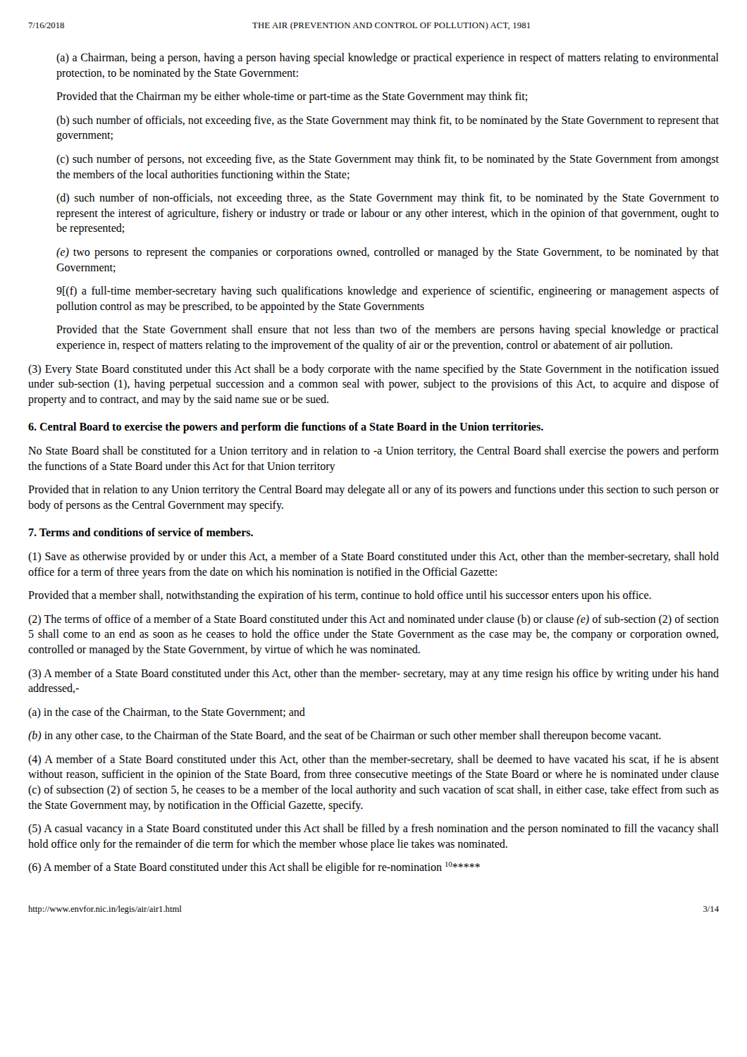7/16/2018 THE AIR (PREVENTION AND CONTROL OF POLLUTION) ACT, 1981
(a) a Chairman, being a person, having a person having special knowledge or practical experience in respect of matters relating to environmental protection, to be nominated by the State Government:
Provided that the Chairman my be either whole-time or part-time as the State Government may think fit;
(b) such number of officials, not exceeding five, as the State Government may think fit, to be nominated by the State Government to represent that government;
(c) such number of persons, not exceeding five, as the State Government may think fit, to be nominated by the State Government from amongst the members of the local authorities functioning within the State;
(d) such number of non-officials, not exceeding three, as the State Government may think fit, to be nominated by the State Government to represent the interest of agriculture, fishery or industry or trade or labour or any other interest, which in the opinion of that government, ought to be represented;
(e) two persons to represent the companies or corporations owned, controlled or managed by the State Government, to be nominated by that Government;
9[(f) a full-time member-secretary having such qualifications knowledge and experience of scientific, engineering or management aspects of pollution control as may be prescribed, to be appointed by the State Governments
Provided that the State Government shall ensure that not less than two of the members are persons having special knowledge or practical experience in, respect of matters relating to the improvement of the quality of air or the prevention, control or abatement of air pollution.
(3) Every State Board constituted under this Act shall be a body corporate with the name specified by the State Government in the notification issued under sub-section (1), having perpetual succession and a common seal with power, subject to the provisions of this Act, to acquire and dispose of property and to contract, and may by the said name sue or be sued.
6. Central Board to exercise the powers and perform die functions of a State Board in the Union territories.
No State Board shall be constituted for a Union territory and in relation to -a Union territory, the Central Board shall exercise the powers and perform the functions of a State Board under this Act for that Union territory
Provided that in relation to any Union territory the Central Board may delegate all or any of its powers and functions under this section to such person or body of persons as the Central Government may specify.
7. Terms and conditions of service of members.
(1) Save as otherwise provided by or under this Act, a member of a State Board constituted under this Act, other than the member-secretary, shall hold office for a term of three years from the date on which his nomination is notified in the Official Gazette:
Provided that a member shall, notwithstanding the expiration of his term, continue to hold office until his successor enters upon his office.
(2) The terms of office of a member of a State Board constituted under this Act and nominated under clause (b) or clause (e) of sub-section (2) of section 5 shall come to an end as soon as he ceases to hold the office under the State Government as the case may be, the company or corporation owned, controlled or managed by the State Government, by virtue of which he was nominated.
(3) A member of a State Board constituted under this Act, other than the member- secretary, may at any time resign his office by writing under his hand addressed,-
(a) in the case of the Chairman, to the State Government; and
(b) in any other case, to the Chairman of the State Board, and the seat of be Chairman or such other member shall thereupon become vacant.
(4) A member of a State Board constituted under this Act, other than the member-secretary, shall be deemed to have vacated his scat, if he is absent without reason, sufficient in the opinion of the State Board, from three consecutive meetings of the State Board or where he is nominated under clause (c) of subsection (2) of section 5, he ceases to be a member of the local authority and such vacation of scat shall, in either case, take effect from such as the State Government may, by notification in the Official Gazette, specify.
(5) A casual vacancy in a State Board constituted under this Act shall be filled by a fresh nomination and the person nominated to fill the vacancy shall hold office only for the remainder of die term for which the member whose place lie takes was nominated.
(6) A member of a State Board constituted under this Act shall be eligible for re-nomination 10*****
http://www.envfor.nic.in/legis/air/air1.html 3/14